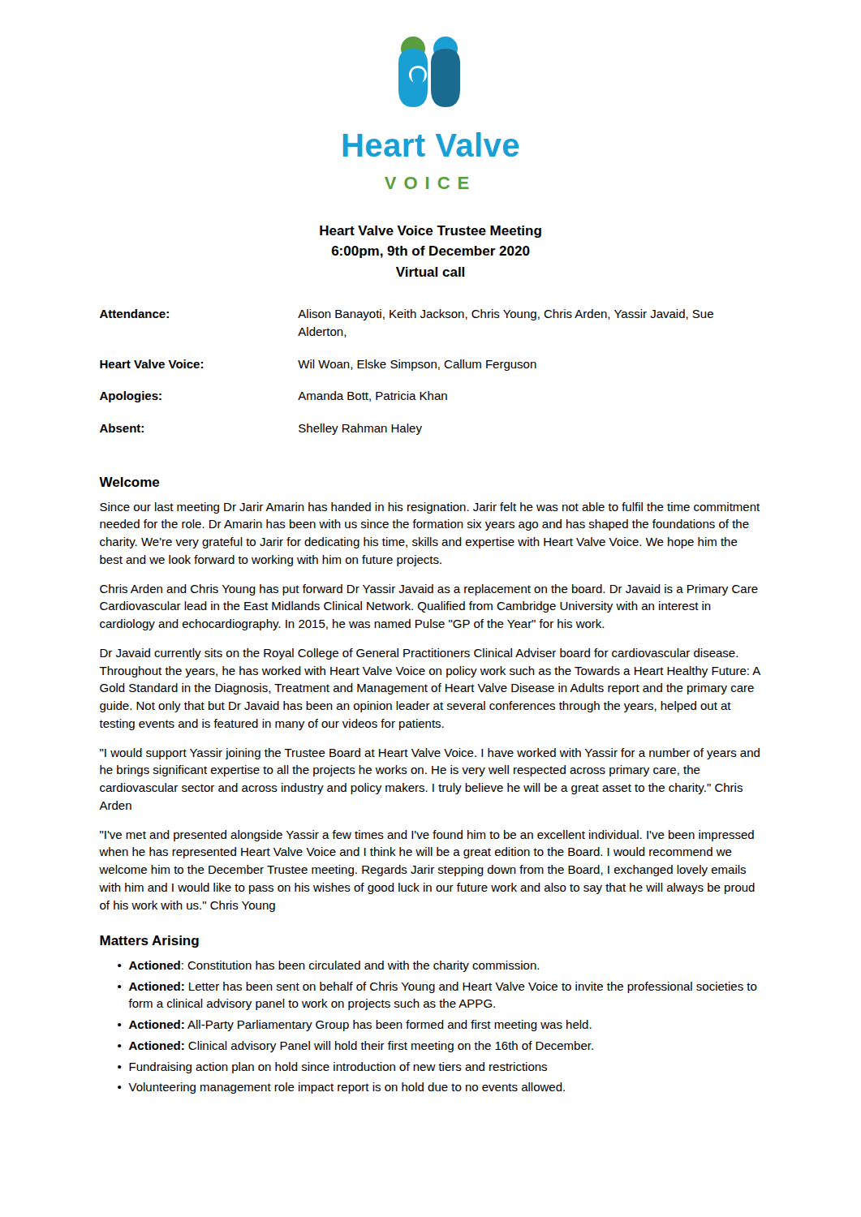Heart Valve
VOICE
Heart Valve Voice Trustee Meeting
6:00pm, 9th of December 2020
Virtual call
| Attendance: | Alison Banayoti, Keith Jackson, Chris Young, Chris Arden, Yassir Javaid, Sue Alderton, |
| Heart Valve Voice: | Wil Woan, Elske Simpson, Callum Ferguson |
| Apologies: | Amanda Bott, Patricia Khan |
| Absent: | Shelley Rahman Haley |
Welcome
Since our last meeting Dr Jarir Amarin has handed in his resignation. Jarir felt he was not able to fulfil the time commitment needed for the role. Dr Amarin has been with us since the formation six years ago and has shaped the foundations of the charity. We're very grateful to Jarir for dedicating his time, skills and expertise with Heart Valve Voice. We hope him the best and we look forward to working with him on future projects.
Chris Arden and Chris Young has put forward Dr Yassir Javaid as a replacement on the board. Dr Javaid is a Primary Care Cardiovascular lead in the East Midlands Clinical Network. Qualified from Cambridge University with an interest in cardiology and echocardiography. In 2015, he was named Pulse "GP of the Year" for his work.
Dr Javaid currently sits on the Royal College of General Practitioners Clinical Adviser board for cardiovascular disease. Throughout the years, he has worked with Heart Valve Voice on policy work such as the Towards a Heart Healthy Future: A Gold Standard in the Diagnosis, Treatment and Management of Heart Valve Disease in Adults report and the primary care guide. Not only that but Dr Javaid has been an opinion leader at several conferences through the years, helped out at testing events and is featured in many of our videos for patients.
"I would support Yassir joining the Trustee Board at Heart Valve Voice. I have worked with Yassir for a number of years and he brings significant expertise to all the projects he works on. He is very well respected across primary care, the cardiovascular sector and across industry and policy makers. I truly believe he will be a great asset to the charity." Chris Arden
"I've met and presented alongside Yassir a few times and I've found him to be an excellent individual. I've been impressed when he has represented Heart Valve Voice and I think he will be a great edition to the Board. I would recommend we welcome him to the December Trustee meeting. Regards Jarir stepping down from the Board, I exchanged lovely emails with him and I would like to pass on his wishes of good luck in our future work and also to say that he will always be proud of his work with us." Chris Young
Matters Arising
Actioned: Constitution has been circulated and with the charity commission.
Actioned: Letter has been sent on behalf of Chris Young and Heart Valve Voice to invite the professional societies to form a clinical advisory panel to work on projects such as the APPG.
Actioned: All-Party Parliamentary Group has been formed and first meeting was held.
Actioned: Clinical advisory Panel will hold their first meeting on the 16th of December.
Fundraising action plan on hold since introduction of new tiers and restrictions
Volunteering management role impact report is on hold due to no events allowed.